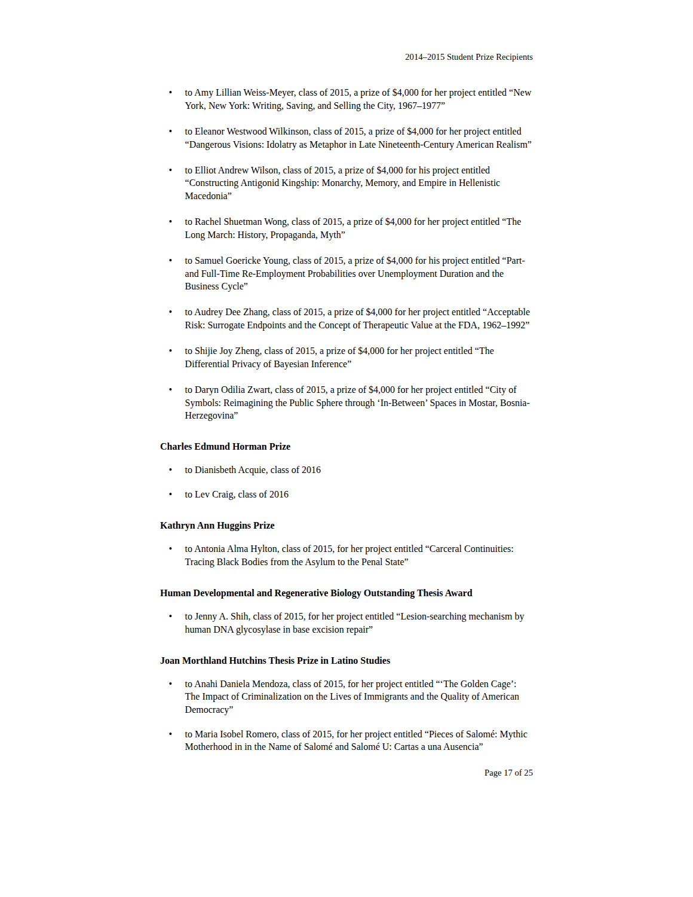2014–2015 Student Prize Recipients
to Amy Lillian Weiss-Meyer, class of 2015, a prize of $4,000 for her project entitled “New York, New York: Writing, Saving, and Selling the City, 1967–1977”
to Eleanor Westwood Wilkinson, class of 2015, a prize of $4,000 for her project entitled “Dangerous Visions: Idolatry as Metaphor in Late Nineteenth-Century American Realism”
to Elliot Andrew Wilson, class of 2015, a prize of $4,000 for his project entitled “Constructing Antigonid Kingship: Monarchy, Memory, and Empire in Hellenistic Macedonia”
to Rachel Shuetman Wong, class of 2015, a prize of $4,000 for her project entitled “The Long March: History, Propaganda, Myth”
to Samuel Goericke Young, class of 2015, a prize of $4,000 for his project entitled “Part- and Full-Time Re-Employment Probabilities over Unemployment Duration and the Business Cycle”
to Audrey Dee Zhang, class of 2015, a prize of $4,000 for her project entitled “Acceptable Risk: Surrogate Endpoints and the Concept of Therapeutic Value at the FDA, 1962–1992”
to Shijie Joy Zheng, class of 2015, a prize of $4,000 for her project entitled “The Differential Privacy of Bayesian Inference”
to Daryn Odilia Zwart, class of 2015, a prize of $4,000 for her project entitled “City of Symbols: Reimagining the Public Sphere through ‘In-Between’ Spaces in Mostar, Bosnia-Herzegovina”
Charles Edmund Horman Prize
to Dianisbeth Acquie, class of 2016
to Lev Craig, class of 2016
Kathryn Ann Huggins Prize
to Antonia Alma Hylton, class of 2015, for her project entitled “Carceral Continuities: Tracing Black Bodies from the Asylum to the Penal State”
Human Developmental and Regenerative Biology Outstanding Thesis Award
to Jenny A. Shih, class of 2015, for her project entitled “Lesion-searching mechanism by human DNA glycosylase in base excision repair”
Joan Morthland Hutchins Thesis Prize in Latino Studies
to Anahi Daniela Mendoza, class of 2015, for her project entitled “‘The Golden Cage’: The Impact of Criminalization on the Lives of Immigrants and the Quality of American Democracy”
to Maria Isobel Romero, class of 2015, for her project entitled “Pieces of Salomé: Mythic Motherhood in in the Name of Salomé and Salomé U: Cartas a una Ausencia”
Page 17 of 25